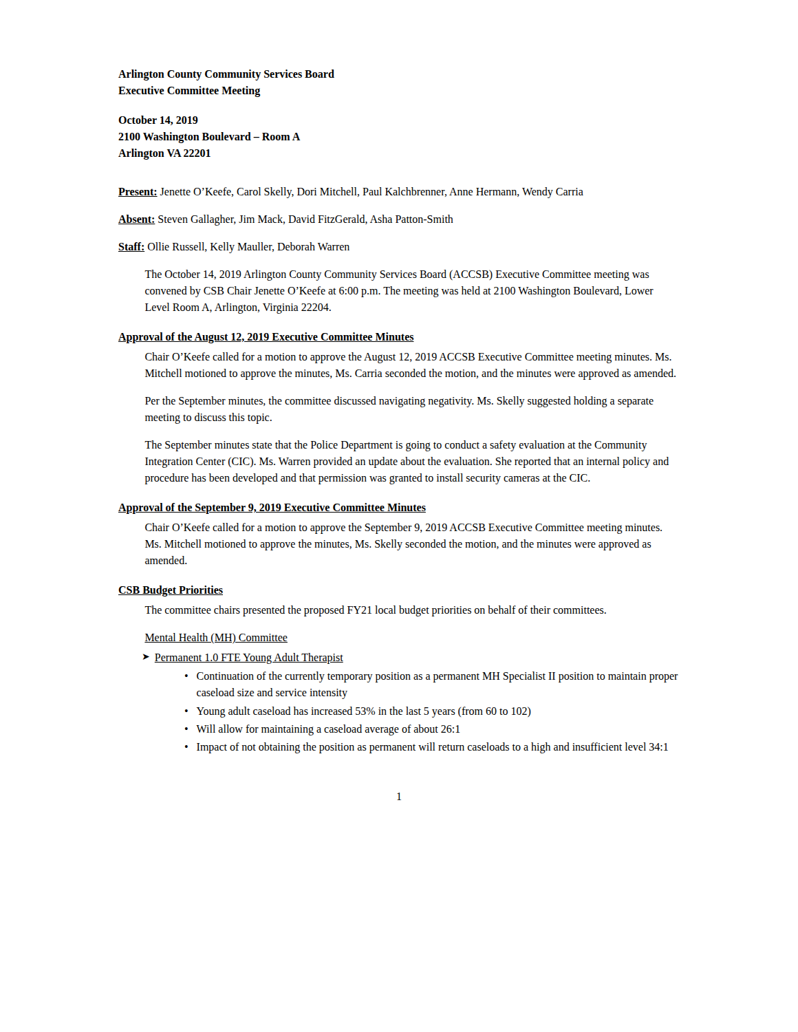Arlington County Community Services Board
Executive Committee Meeting
October 14, 2019
2100 Washington Boulevard – Room A
Arlington VA 22201
Present: Jenette O’Keefe, Carol Skelly, Dori Mitchell, Paul Kalchbrenner, Anne Hermann, Wendy Carria
Absent: Steven Gallagher, Jim Mack, David FitzGerald, Asha Patton-Smith
Staff: Ollie Russell, Kelly Mauller, Deborah Warren
The October 14, 2019 Arlington County Community Services Board (ACCSB) Executive Committee meeting was convened by CSB Chair Jenette O’Keefe at 6:00 p.m. The meeting was held at 2100 Washington Boulevard, Lower Level Room A, Arlington, Virginia 22204.
Approval of the August 12, 2019 Executive Committee Minutes
Chair O’Keefe called for a motion to approve the August 12, 2019 ACCSB Executive Committee meeting minutes. Ms. Mitchell motioned to approve the minutes, Ms. Carria seconded the motion, and the minutes were approved as amended.
Per the September minutes, the committee discussed navigating negativity. Ms. Skelly suggested holding a separate meeting to discuss this topic.
The September minutes state that the Police Department is going to conduct a safety evaluation at the Community Integration Center (CIC). Ms. Warren provided an update about the evaluation. She reported that an internal policy and procedure has been developed and that permission was granted to install security cameras at the CIC.
Approval of the September 9, 2019 Executive Committee Minutes
Chair O’Keefe called for a motion to approve the September 9, 2019 ACCSB Executive Committee meeting minutes. Ms. Mitchell motioned to approve the minutes, Ms. Skelly seconded the motion, and the minutes were approved as amended.
CSB Budget Priorities
The committee chairs presented the proposed FY21 local budget priorities on behalf of their committees.
Mental Health (MH) Committee
Permanent 1.0 FTE Young Adult Therapist
Continuation of the currently temporary position as a permanent MH Specialist II position to maintain proper caseload size and service intensity
Young adult caseload has increased 53% in the last 5 years (from 60 to 102)
Will allow for maintaining a caseload average of about 26:1
Impact of not obtaining the position as permanent will return caseloads to a high and insufficient level 34:1
1